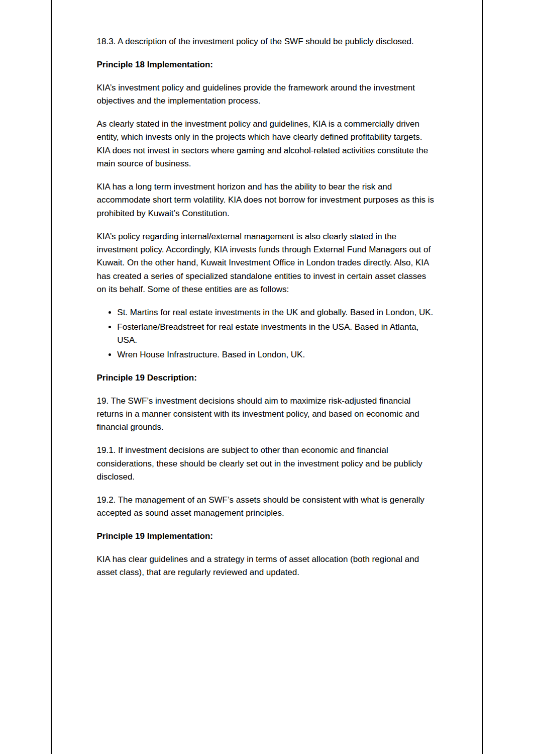18.3. A description of the investment policy of the SWF should be publicly disclosed.
Principle 18 Implementation:
KIA’s investment policy and guidelines provide the framework around the investment objectives and the implementation process.
As clearly stated in the investment policy and guidelines, KIA is a commercially driven entity, which invests only in the projects which have clearly defined profitability targets. KIA does not invest in sectors where gaming and alcohol-related activities constitute the main source of business.
KIA has a long term investment horizon and has the ability to bear the risk and accommodate short term volatility. KIA does not borrow for investment purposes as this is prohibited by Kuwait’s Constitution.
KIA’s policy regarding internal/external management is also clearly stated in the investment policy. Accordingly, KIA invests funds through External Fund Managers out of Kuwait. On the other hand, Kuwait Investment Office in London trades directly. Also, KIA has created a series of specialized standalone entities to invest in certain asset classes on its behalf. Some of these entities are as follows:
St. Martins for real estate investments in the UK and globally. Based in London, UK.
Fosterlane/Breadstreet for real estate investments in the USA. Based in Atlanta, USA.
Wren House Infrastructure. Based in London, UK.
Principle 19 Description:
19. The SWF’s investment decisions should aim to maximize risk-adjusted financial returns in a manner consistent with its investment policy, and based on economic and financial grounds.
19.1. If investment decisions are subject to other than economic and financial considerations, these should be clearly set out in the investment policy and be publicly disclosed.
19.2. The management of an SWF’s assets should be consistent with what is generally accepted as sound asset management principles.
Principle 19 Implementation:
KIA has clear guidelines and a strategy in terms of asset allocation (both regional and asset class), that are regularly reviewed and updated.